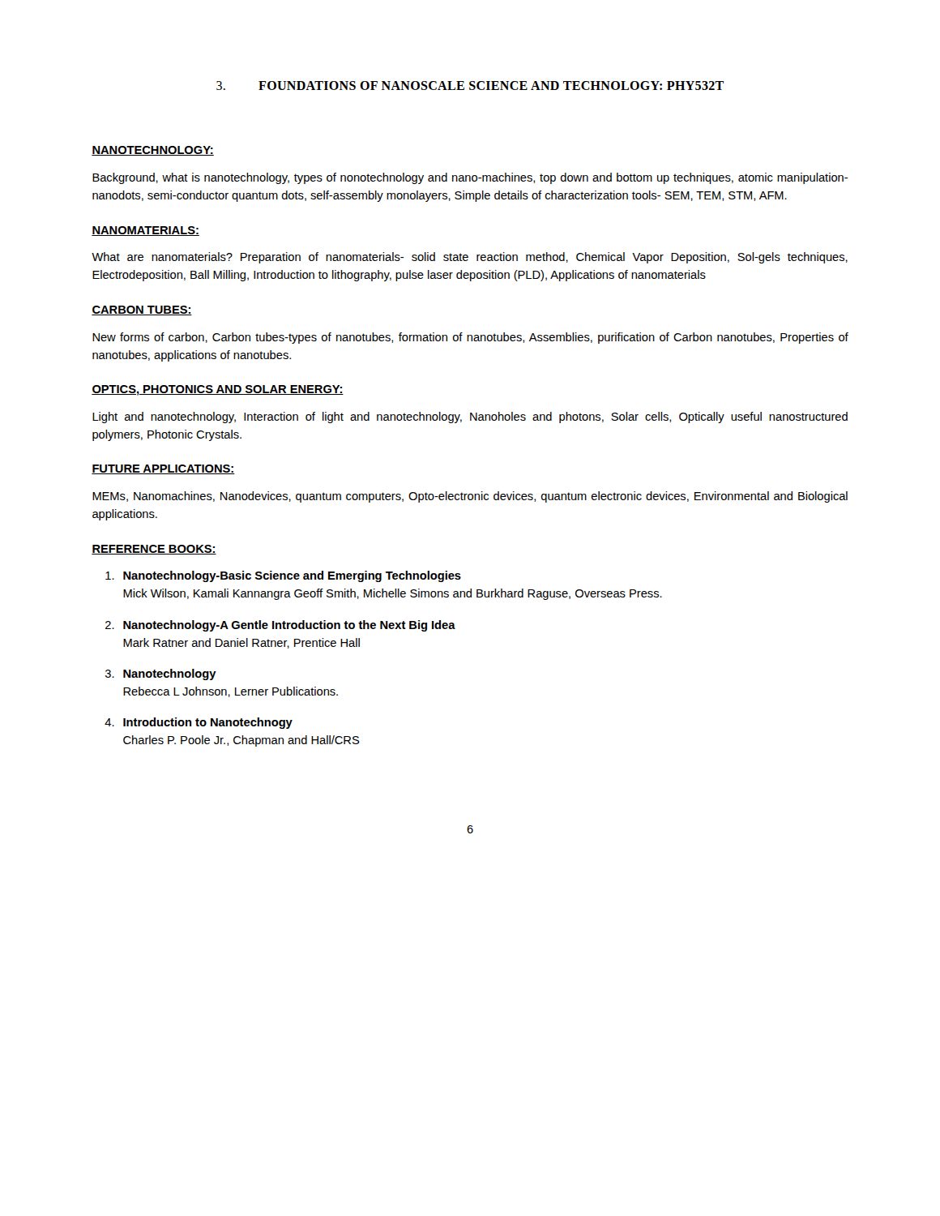3. FOUNDATIONS OF NANOSCALE SCIENCE AND TECHNOLOGY: PHY532T
NANOTECHNOLOGY:
Background, what is nanotechnology, types of nonotechnology and nano-machines, top down and bottom up techniques, atomic manipulation-nanodots, semi-conductor quantum dots, self-assembly monolayers, Simple details of characterization tools- SEM, TEM, STM, AFM.
NANOMATERIALS:
What are nanomaterials? Preparation of nanomaterials- solid state reaction method, Chemical Vapor Deposition, Sol-gels techniques, Electrodeposition, Ball Milling, Introduction to lithography, pulse laser deposition (PLD), Applications of nanomaterials
CARBON TUBES:
New forms of carbon, Carbon tubes-types of nanotubes, formation of nanotubes, Assemblies, purification of Carbon nanotubes, Properties of nanotubes, applications of nanotubes.
OPTICS, PHOTONICS AND SOLAR ENERGY:
Light and nanotechnology, Interaction of light and nanotechnology, Nanoholes and photons, Solar cells, Optically useful nanostructured polymers, Photonic Crystals.
FUTURE APPLICATIONS:
MEMs, Nanomachines, Nanodevices, quantum computers, Opto-electronic devices, quantum electronic devices, Environmental and Biological applications.
REFERENCE BOOKS:
Nanotechnology-Basic Science and Emerging Technologies Mick Wilson, Kamali Kannangra Geoff Smith, Michelle Simons and Burkhard Raguse, Overseas Press.
Nanotechnology-A Gentle Introduction to the Next Big Idea Mark Ratner and Daniel Ratner, Prentice Hall
Nanotechnology Rebecca L Johnson, Lerner Publications.
Introduction to Nanotechnogy Charles P. Poole Jr., Chapman and Hall/CRS
6